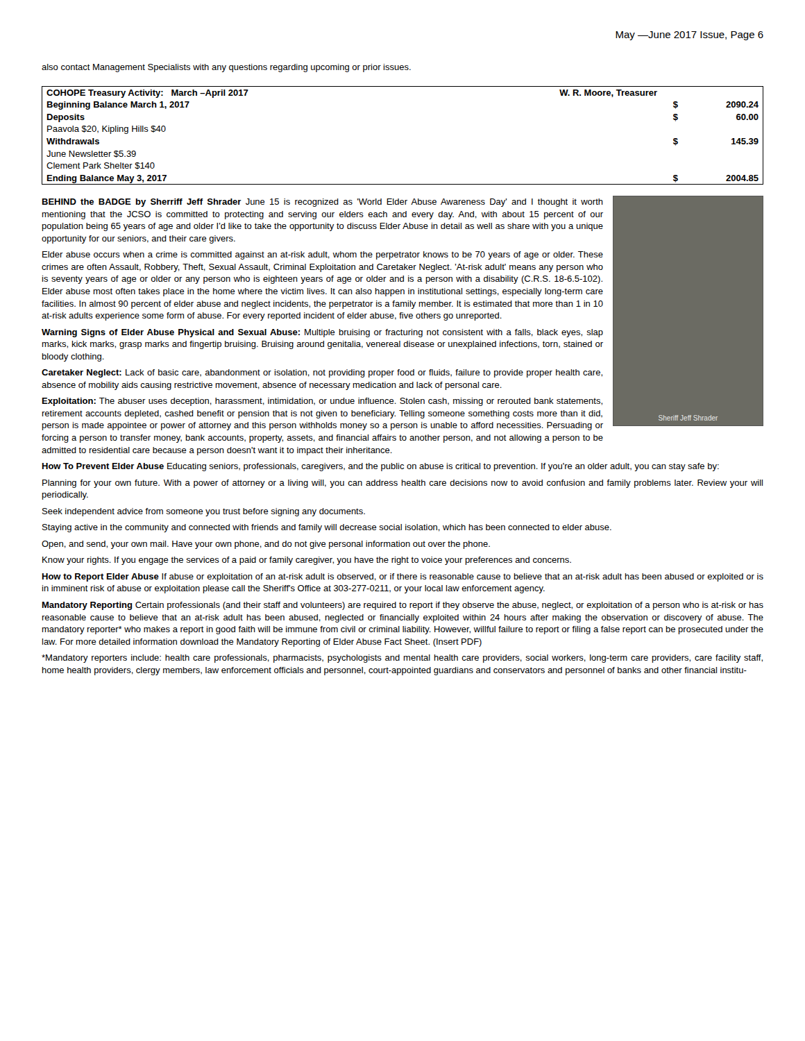May —June 2017 Issue, Page 6
also contact Management Specialists with any questions regarding upcoming or prior issues.
| COHOPE Treasury Activity: March –April 2017 | W. R. Moore, Treasurer | | |
| Beginning Balance March 1, 2017 | $ | 2090.24 |
| Deposits | $ | 60.00 |
| Paavola $20, Kipling Hills $40 | | |
| Withdrawals | $ | 145.39 |
| June Newsletter $5.39 | | |
| Clement Park Shelter $140 | | |
| Ending Balance May 3, 2017 | $ | 2004.85 |
Sheriff Jeff Shrader
BEHIND the BADGE by Sherriff Jeff Shrader June 15 is recognized as 'World Elder Abuse Awareness Day' and I thought it worth mentioning that the JCSO is committed to protecting and serving our elders each and every day. And, with about 15 percent of our population being 65 years of age and older I'd like to take the opportunity to discuss Elder Abuse in detail as well as share with you a unique opportunity for our seniors, and their care givers.
Elder abuse occurs when a crime is committed against an at-risk adult, whom the perpetrator knows to be 70 years of age or older. These crimes are often Assault, Robbery, Theft, Sexual Assault, Criminal Exploitation and Caretaker Neglect. 'At-risk adult' means any person who is seventy years of age or older or any person who is eighteen years of age or older and is a person with a disability (C.R.S. 18-6.5-102). Elder abuse most often takes place in the home where the victim lives. It can also happen in institutional settings, especially long-term care facilities. In almost 90 percent of elder abuse and neglect incidents, the perpetrator is a family member. It is estimated that more than 1 in 10 at-risk adults experience some form of abuse. For every reported incident of elder abuse, five others go unreported.
Warning Signs of Elder Abuse Physical and Sexual Abuse: Multiple bruising or fracturing not consistent with a falls, black eyes, slap marks, kick marks, grasp marks and fingertip bruising. Bruising around genitalia, venereal disease or unexplained infections, torn, stained or bloody clothing.
Caretaker Neglect: Lack of basic care, abandonment or isolation, not providing proper food or fluids, failure to provide proper health care, absence of mobility aids causing restrictive movement, absence of necessary medication and lack of personal care.
Exploitation: The abuser uses deception, harassment, intimidation, or undue influence. Stolen cash, missing or rerouted bank statements, retirement accounts depleted, cashed benefit or pension that is not given to beneficiary. Telling someone something costs more than it did, person is made appointee or power of attorney and this person withholds money so a person is unable to afford necessities. Persuading or forcing a person to transfer money, bank accounts, property, assets, and financial affairs to another person, and not allowing a person to be admitted to residential care because a person doesn't want it to impact their inheritance.
How To Prevent Elder Abuse Educating seniors, professionals, caregivers, and the public on abuse is critical to prevention. If you're an older adult, you can stay safe by:
Planning for your own future. With a power of attorney or a living will, you can address health care decisions now to avoid confusion and family problems later. Review your will periodically.
Seek independent advice from someone you trust before signing any documents.
Staying active in the community and connected with friends and family will decrease social isolation, which has been connected to elder abuse.
Open, and send, your own mail. Have your own phone, and do not give personal information out over the phone.
Know your rights. If you engage the services of a paid or family caregiver, you have the right to voice your preferences and concerns.
How to Report Elder Abuse If abuse or exploitation of an at-risk adult is observed, or if there is reasonable cause to believe that an at-risk adult has been abused or exploited or is in imminent risk of abuse or exploitation please call the Sheriff's Office at 303-277-0211, or your local law enforcement agency.
Mandatory Reporting Certain professionals (and their staff and volunteers) are required to report if they observe the abuse, neglect, or exploitation of a person who is at-risk or has reasonable cause to believe that an at-risk adult has been abused, neglected or financially exploited within 24 hours after making the observation or discovery of abuse. The mandatory reporter* who makes a report in good faith will be immune from civil or criminal liability. However, willful failure to report or filing a false report can be prosecuted under the law. For more detailed information download the Mandatory Reporting of Elder Abuse Fact Sheet. (Insert PDF)
*Mandatory reporters include: health care professionals, pharmacists, psychologists and mental health care providers, social workers, long-term care providers, care facility staff, home health providers, clergy members, law enforcement officials and personnel, court-appointed guardians and conservators and personnel of banks and other financial institu-